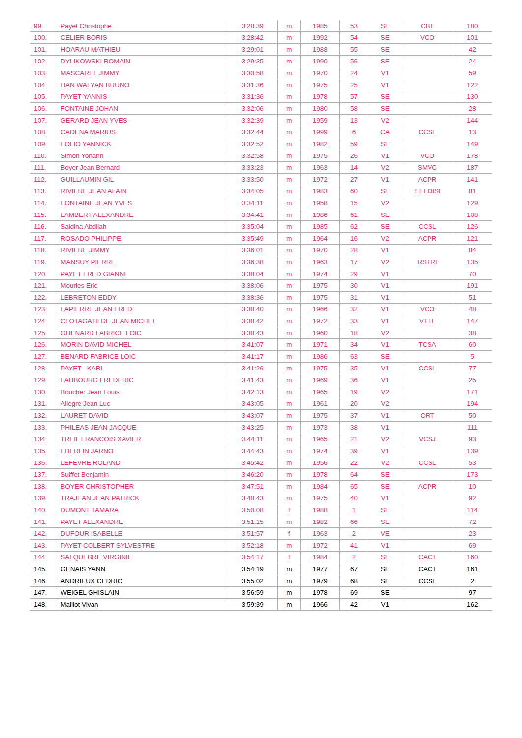| 99. | Payet Christophe | 3:28:39 | m | 1985 | 53 | SE | CBT | 180 |
| 100. | CELIER BORIS | 3:28:42 | m | 1992 | 54 | SE | VCO | 101 |
| 101. | HOARAU MATHIEU | 3:29:01 | m | 1988 | 55 | SE | | 42 |
| 102. | DYLIKOWSKI ROMAIN | 3:29:35 | m | 1990 | 56 | SE | | 24 |
| 103. | MASCAREL JIMMY | 3:30:58 | m | 1970 | 24 | V1 | | 59 |
| 104. | HAN WAI YAN BRUNO | 3:31:36 | m | 1975 | 25 | V1 | | 122 |
| 105. | PAYET YANNIS | 3:31:36 | m | 1978 | 57 | SE | | 130 |
| 106. | FONTAINE JOHAN | 3:32:06 | m | 1980 | 58 | SE | | 28 |
| 107. | GERARD JEAN YVES | 3:32:39 | m | 1959 | 13 | V2 | | 144 |
| 108. | CADENA MARIUS | 3:32:44 | m | 1999 | 6 | CA | CCSL | 13 |
| 109. | FOLIO YANNICK | 3:32:52 | m | 1982 | 59 | SE | | 149 |
| 110. | Simon Yohann | 3:32:58 | m | 1975 | 26 | V1 | VCO | 178 |
| 111. | Boyer Jean Bernard | 3:33:23 | m | 1963 | 14 | V2 | SMVC | 187 |
| 112. | GUILLAUMIN GIL | 3:33:50 | m | 1972 | 27 | V1 | ACPR | 141 |
| 113. | RIVIERE JEAN ALAIN | 3:34:05 | m | 1983 | 60 | SE | TT LOISI | 81 |
| 114. | FONTAINE JEAN YVES | 3:34:11 | m | 1958 | 15 | V2 | | 129 |
| 115. | LAMBERT ALEXANDRE | 3:34:41 | m | 1986 | 61 | SE | | 108 |
| 116. | Saidina Abdilah | 3:35:04 | m | 1985 | 62 | SE | CCSL | 126 |
| 117. | ROSADO PHILIPPE | 3:35:49 | m | 1964 | 16 | V2 | ACPR | 121 |
| 118. | RIVIERE JIMMY | 3:36:01 | m | 1970 | 28 | V1 | | 84 |
| 119. | MANSUY PIERRE | 3:36:38 | m | 1963 | 17 | V2 | RSTRI | 135 |
| 120. | PAYET FRED GIANNI | 3:38:04 | m | 1974 | 29 | V1 | | 70 |
| 121. | Mouries Eric | 3:38:06 | m | 1975 | 30 | V1 | | 191 |
| 122. | LEBRETON EDDY | 3:38:36 | m | 1975 | 31 | V1 | | 51 |
| 123. | LAPIERRE JEAN FRED | 3:38:40 | m | 1966 | 32 | V1 | VCO | 48 |
| 124. | CLOTAGATILDE JEAN MICHEL | 3:38:42 | m | 1972 | 33 | V1 | VTTL | 147 |
| 125. | GUENARD FABRICE LOIC | 3:38:43 | m | 1960 | 18 | V2 | | 38 |
| 126. | MORIN DAVID MICHEL | 3:41:07 | m | 1971 | 34 | V1 | TCSA | 60 |
| 127. | BENARD FABRICE LOIC | 3:41:17 | m | 1986 | 63 | SE | | 5 |
| 128. | PAYET KARL | 3:41:26 | m | 1975 | 35 | V1 | CCSL | 77 |
| 129. | FAUBOURG FREDERIC | 3:41:43 | m | 1969 | 36 | V1 | | 25 |
| 130. | Boucher Jean Louis | 3:42:13 | m | 1965 | 19 | V2 | | 171 |
| 131. | Allegre Jean Luc | 3:43:05 | m | 1961 | 20 | V2 | | 194 |
| 132. | LAURET DAVID | 3:43:07 | m | 1975 | 37 | V1 | ORT | 50 |
| 133. | PHILEAS JEAN JACQUE | 3:43:25 | m | 1973 | 38 | V1 | | 111 |
| 134. | TREIL FRANCOIS XAVIER | 3:44:11 | m | 1965 | 21 | V2 | VCSJ | 93 |
| 135. | EBERLIN JARNO | 3:44:43 | m | 1974 | 39 | V1 | | 139 |
| 136. | LEFEVRE ROLAND | 3:45:42 | m | 1956 | 22 | V2 | CCSL | 53 |
| 137. | Suiffet Benjamin | 3:46:20 | m | 1978 | 64 | SE | | 173 |
| 138. | BOYER CHRISTOPHER | 3:47:51 | m | 1984 | 65 | SE | ACPR | 10 |
| 139. | TRAJEAN JEAN PATRICK | 3:48:43 | m | 1975 | 40 | V1 | | 92 |
| 140. | DUMONT TAMARA | 3:50:08 | f | 1988 | 1 | SE | | 114 |
| 141. | PAYET ALEXANDRE | 3:51:15 | m | 1982 | 66 | SE | | 72 |
| 142. | DUFOUR ISABELLE | 3:51:57 | f | 1963 | 2 | VE | | 23 |
| 143. | PAYET COLBERT SYLVESTRE | 3:52:18 | m | 1972 | 41 | V1 | | 69 |
| 144. | SALQUEBRE VIRGINIE | 3:54:17 | f | 1984 | 2 | SE | CACT | 160 |
| 145. | GENAIS YANN | 3:54:19 | m | 1977 | 67 | SE | CACT | 161 |
| 146. | ANDRIEUX CEDRIC | 3:55:02 | m | 1979 | 68 | SE | CCSL | 2 |
| 147. | WEIGEL GHISLAIN | 3:56:59 | m | 1978 | 69 | SE | | 97 |
| 148. | Maillot Vivan | 3:59:39 | m | 1966 | 42 | V1 | | 162 |